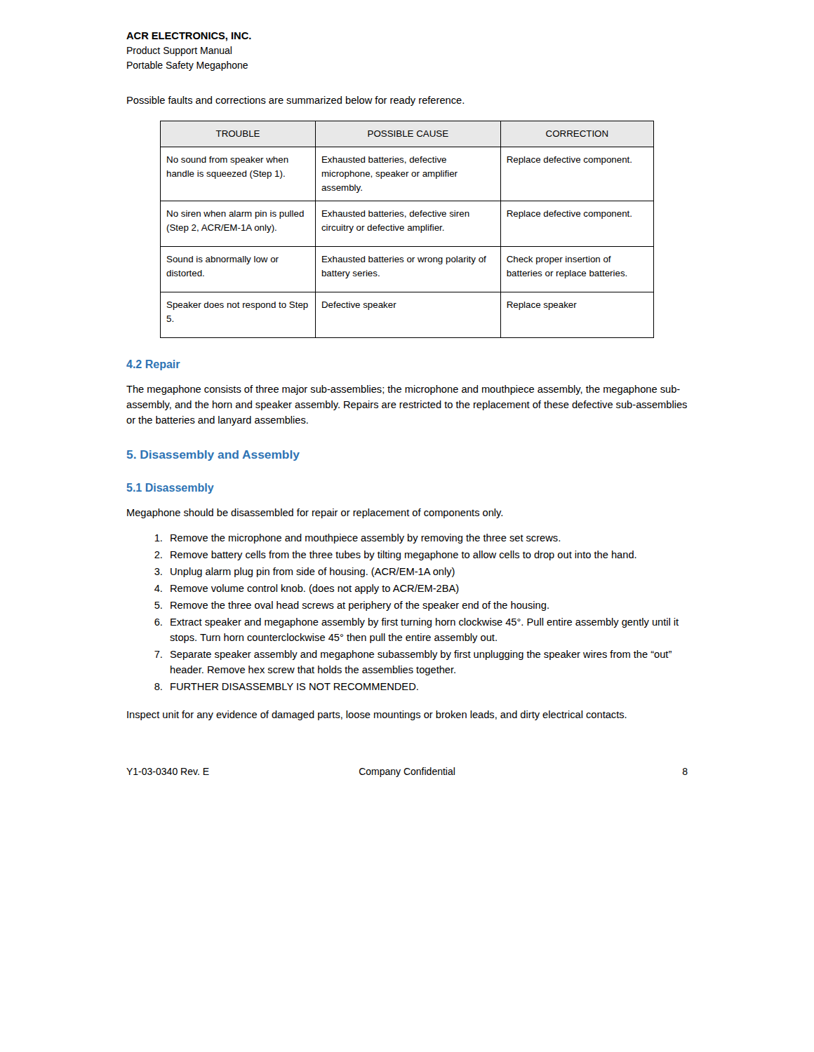ACR ELECTRONICS, INC.
Product Support Manual
Portable Safety Megaphone
Possible faults and corrections are summarized below for ready reference.
| TROUBLE | POSSIBLE CAUSE | CORRECTION |
| --- | --- | --- |
| No sound from speaker when handle is squeezed (Step 1). | Exhausted batteries, defective microphone, speaker or amplifier assembly. | Replace defective component. |
| No siren when alarm pin is pulled (Step 2, ACR/EM-1A only). | Exhausted batteries, defective siren circuitry or defective amplifier. | Replace defective component. |
| Sound is abnormally low or distorted. | Exhausted batteries or wrong polarity of battery series. | Check proper insertion of batteries or replace batteries. |
| Speaker does not respond to Step 5. | Defective speaker | Replace speaker |
4.2 Repair
The megaphone consists of three major sub-assemblies; the microphone and mouthpiece assembly, the megaphone sub-assembly, and the horn and speaker assembly. Repairs are restricted to the replacement of these defective sub-assemblies or the batteries and lanyard assemblies.
5. Disassembly and Assembly
5.1 Disassembly
Megaphone should be disassembled for repair or replacement of components only.
Remove the microphone and mouthpiece assembly by removing the three set screws.
Remove battery cells from the three tubes by tilting megaphone to allow cells to drop out into the hand.
Unplug alarm plug pin from side of housing. (ACR/EM-1A only)
Remove volume control knob. (does not apply to ACR/EM-2BA)
Remove the three oval head screws at periphery of the speaker end of the housing.
Extract speaker and megaphone assembly by first turning horn clockwise 45°. Pull entire assembly gently until it stops. Turn horn counterclockwise 45° then pull the entire assembly out.
Separate speaker assembly and megaphone subassembly by first unplugging the speaker wires from the “out” header. Remove hex screw that holds the assemblies together.
FURTHER DISASSEMBLY IS NOT RECOMMENDED.
Inspect unit for any evidence of damaged parts, loose mountings or broken leads, and dirty electrical contacts.
Y1-03-0340 Rev. E
Company Confidential
8